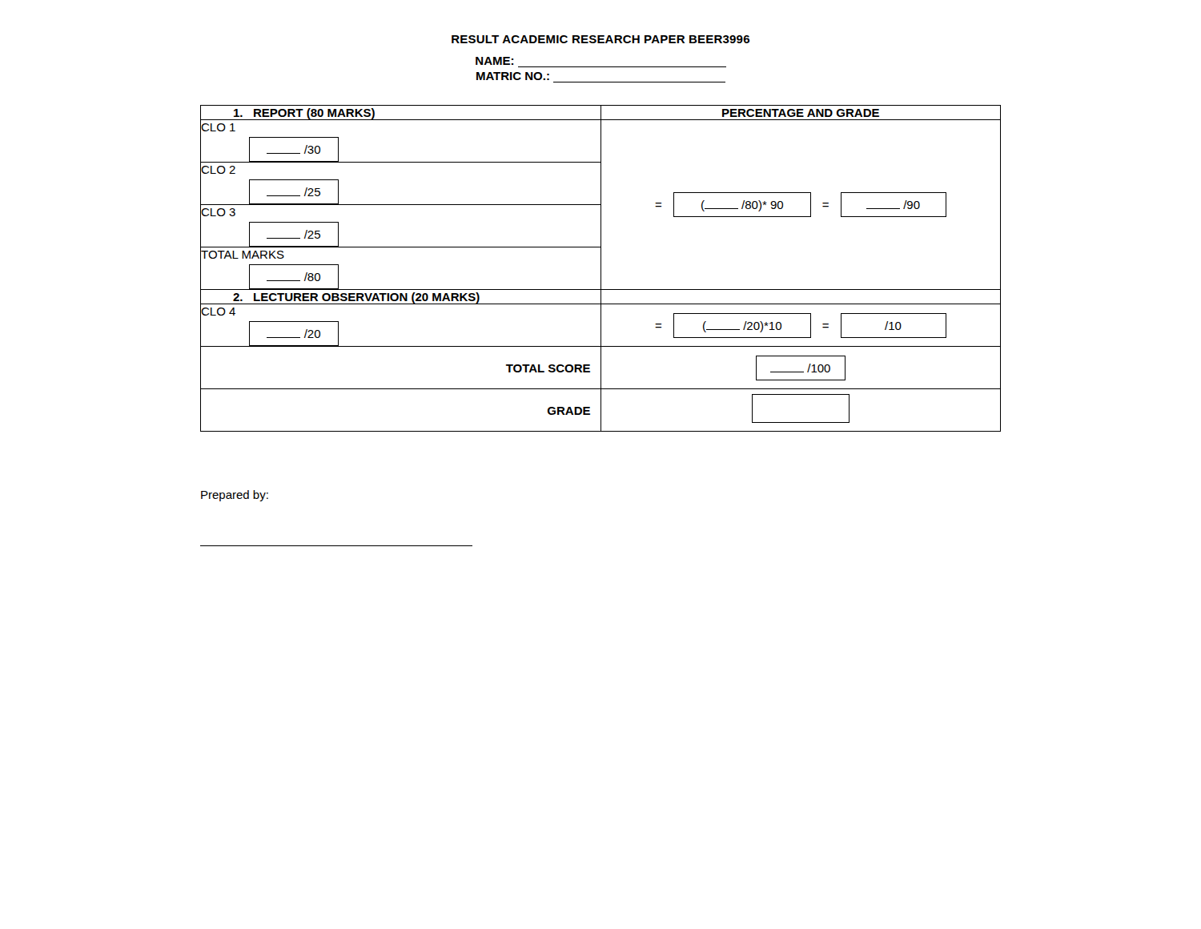RESULT ACADEMIC RESEARCH PAPER BEER3996
NAME:
MATRIC NO.:
| 1. REPORT (80 MARKS) | PERCENTAGE AND GRADE |
| CLO 1 /30 | = ( /80)* 90 = /90 |
| CLO 2 /25 |
| CLO 3 /25 |
| TOTAL MARKS /80 |
| 2. LECTURER OBSERVATION (20 MARKS) | |
| CLO 4 /20 | = ( /20)*10 = /10 |
| TOTAL SCORE | /100 |
| GRADE | |
Prepared by: